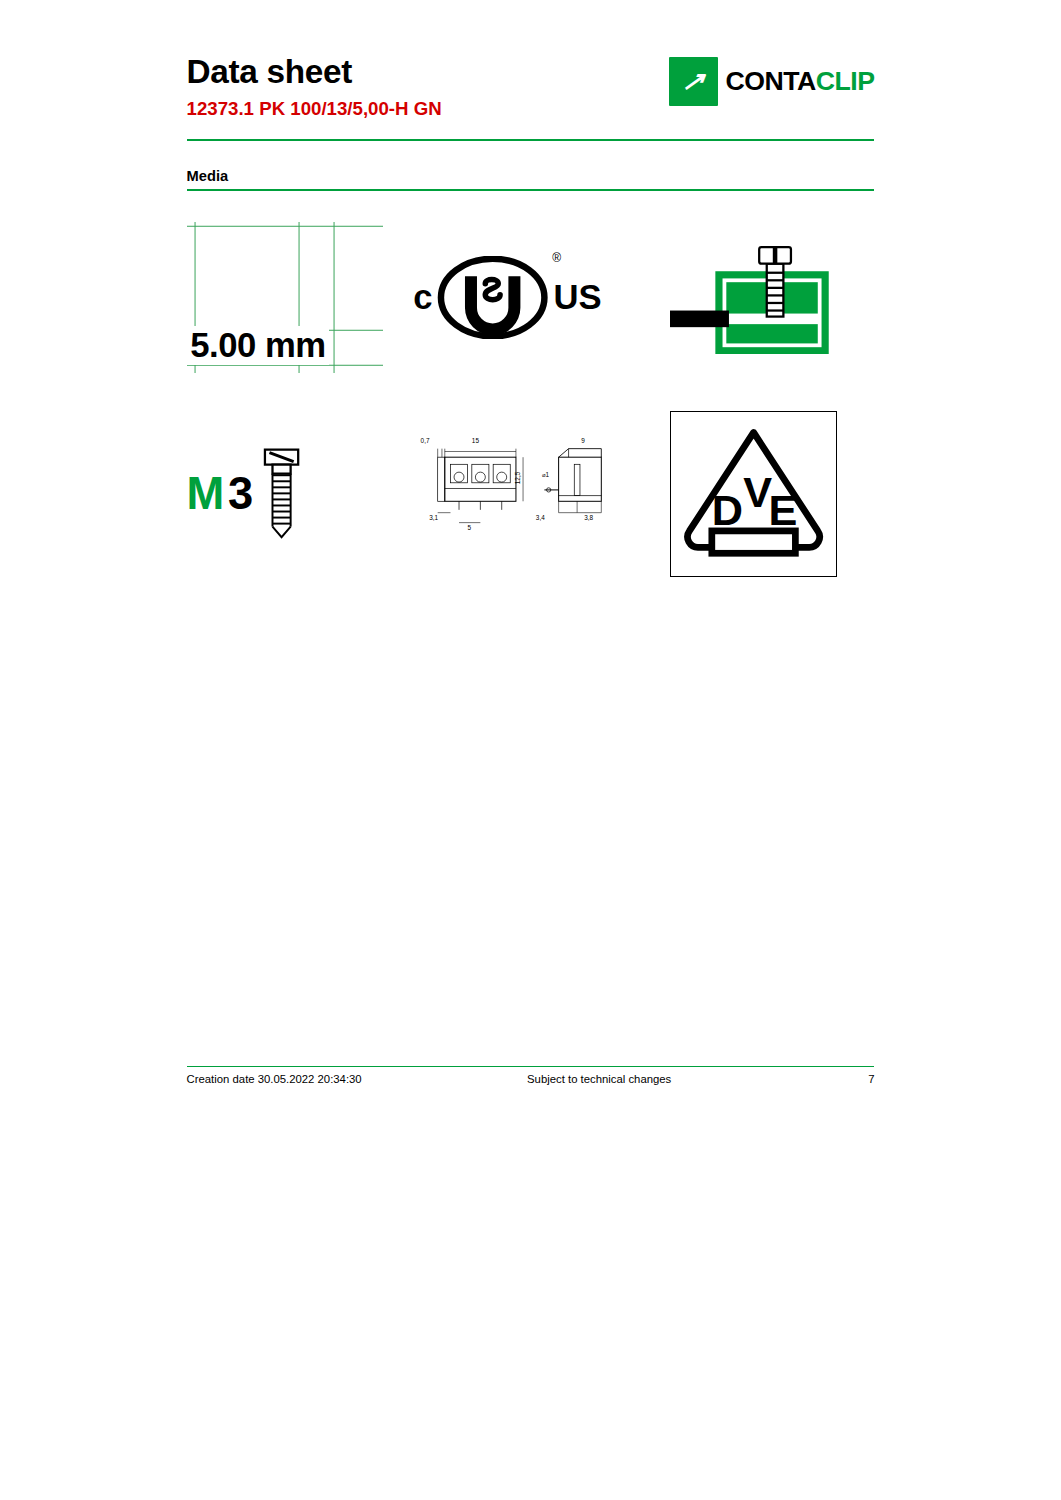Data sheet
12373.1 PK 100/13/5,00-H GN
↗
CONTA CLIP
Media
5.00 mm
c ® US
M 3
0,7 15 9 12,5 3,1 5 ⌀1 3,4 3,8
D V E
Creation date 30.05.2022 20:34:30 Subject to technical changes 7